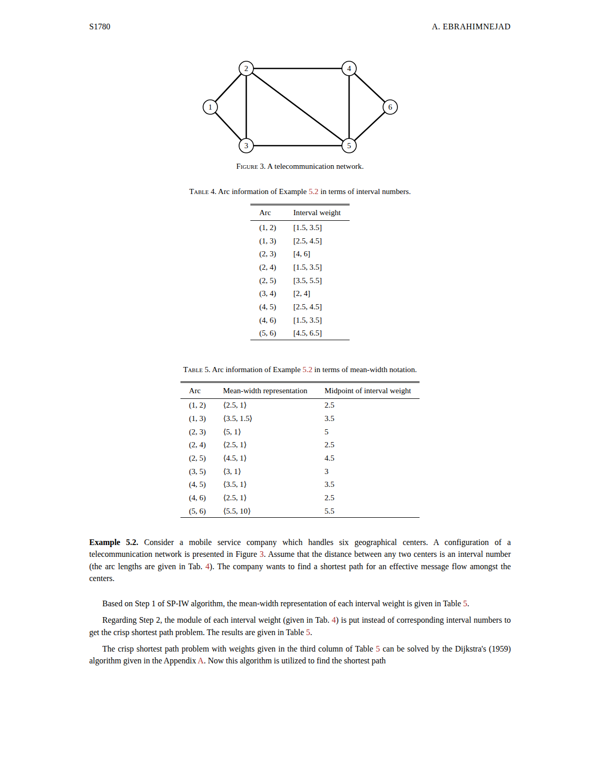S1780 A. EBRAHIMNEJAD
1 2 3 4 5 6
Figure 3. A telecommunication network.
Table 4. Arc information of Example 5.2 in terms of interval numbers.
| Arc | Interval weight |
| --- | --- |
| (1, 2) | [1.5, 3.5] |
| (1, 3) | [2.5, 4.5] |
| (2, 3) | [4, 6] |
| (2, 4) | [1.5, 3.5] |
| (2, 5) | [3.5, 5.5] |
| (3, 4) | [2, 4] |
| (4, 5) | [2.5, 4.5] |
| (4, 6) | [1.5, 3.5] |
| (5, 6) | [4.5, 6.5] |
Table 5. Arc information of Example 5.2 in terms of mean-width notation.
| Arc | Mean-width representation | Midpoint of interval weight |
| --- | --- | --- |
| (1, 2) | ⟨2.5, 1⟩ | 2.5 |
| (1, 3) | ⟨3.5, 1.5⟩ | 3.5 |
| (2, 3) | ⟨5, 1⟩ | 5 |
| (2, 4) | ⟨2.5, 1⟩ | 2.5 |
| (2, 5) | ⟨4.5, 1⟩ | 4.5 |
| (3, 5) | ⟨3, 1⟩ | 3 |
| (4, 5) | ⟨3.5, 1⟩ | 3.5 |
| (4, 6) | ⟨2.5, 1⟩ | 2.5 |
| (5, 6) | ⟨5.5, 10⟩ | 5.5 |
Example 5.2. Consider a mobile service company which handles six geographical centers. A configuration of a telecommunication network is presented in Figure 3. Assume that the distance between any two centers is an interval number (the arc lengths are given in Tab. 4). The company wants to find a shortest path for an effective message flow amongst the centers.
Based on Step 1 of SP-IW algorithm, the mean-width representation of each interval weight is given in Table 5.
Regarding Step 2, the module of each interval weight (given in Tab. 4) is put instead of corresponding interval numbers to get the crisp shortest path problem. The results are given in Table 5.
The crisp shortest path problem with weights given in the third column of Table 5 can be solved by the Dijkstra's (1959) algorithm given in the Appendix A. Now this algorithm is utilized to find the shortest path